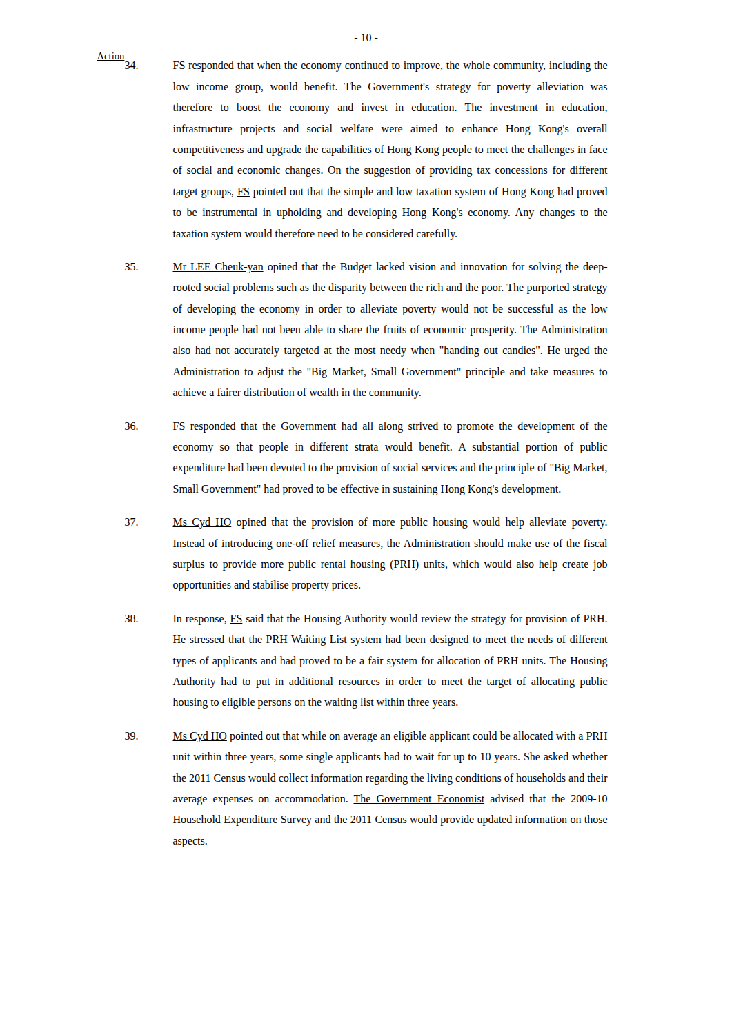Action
- 10 -
34.
FS responded that when the economy continued to improve, the whole community, including the low income group, would benefit. The Government's strategy for poverty alleviation was therefore to boost the economy and invest in education. The investment in education, infrastructure projects and social welfare were aimed to enhance Hong Kong's overall competitiveness and upgrade the capabilities of Hong Kong people to meet the challenges in face of social and economic changes. On the suggestion of providing tax concessions for different target groups, FS pointed out that the simple and low taxation system of Hong Kong had proved to be instrumental in upholding and developing Hong Kong's economy. Any changes to the taxation system would therefore need to be considered carefully.
35.
Mr LEE Cheuk-yan opined that the Budget lacked vision and innovation for solving the deep-rooted social problems such as the disparity between the rich and the poor. The purported strategy of developing the economy in order to alleviate poverty would not be successful as the low income people had not been able to share the fruits of economic prosperity. The Administration also had not accurately targeted at the most needy when "handing out candies". He urged the Administration to adjust the "Big Market, Small Government" principle and take measures to achieve a fairer distribution of wealth in the community.
36.
FS responded that the Government had all along strived to promote the development of the economy so that people in different strata would benefit. A substantial portion of public expenditure had been devoted to the provision of social services and the principle of "Big Market, Small Government" had proved to be effective in sustaining Hong Kong's development.
37.
Ms Cyd HO opined that the provision of more public housing would help alleviate poverty. Instead of introducing one-off relief measures, the Administration should make use of the fiscal surplus to provide more public rental housing (PRH) units, which would also help create job opportunities and stabilise property prices.
38.
In response, FS said that the Housing Authority would review the strategy for provision of PRH. He stressed that the PRH Waiting List system had been designed to meet the needs of different types of applicants and had proved to be a fair system for allocation of PRH units. The Housing Authority had to put in additional resources in order to meet the target of allocating public housing to eligible persons on the waiting list within three years.
39.
Ms Cyd HO pointed out that while on average an eligible applicant could be allocated with a PRH unit within three years, some single applicants had to wait for up to 10 years. She asked whether the 2011 Census would collect information regarding the living conditions of households and their average expenses on accommodation. The Government Economist advised that the 2009-10 Household Expenditure Survey and the 2011 Census would provide updated information on those aspects.